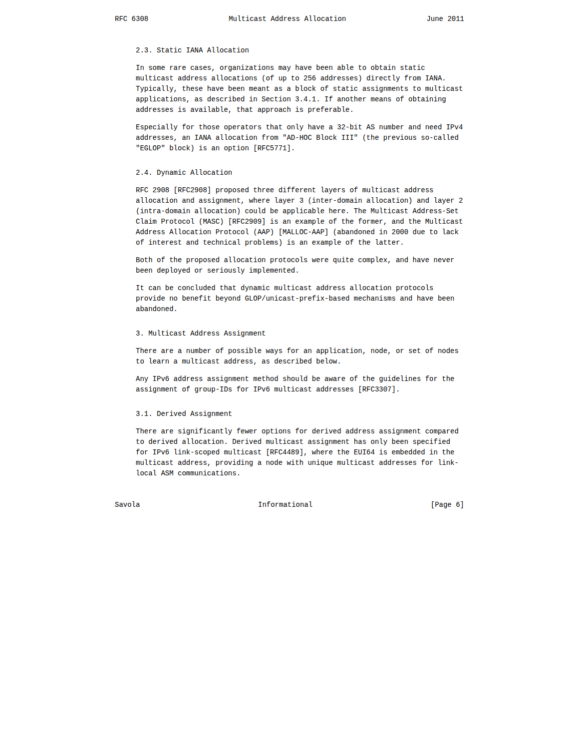RFC 6308 Multicast Address Allocation June 2011
2.3. Static IANA Allocation
In some rare cases, organizations may have been able to obtain static multicast address allocations (of up to 256 addresses) directly from IANA. Typically, these have been meant as a block of static assignments to multicast applications, as described in Section 3.4.1. If another means of obtaining addresses is available, that approach is preferable.
Especially for those operators that only have a 32-bit AS number and need IPv4 addresses, an IANA allocation from "AD-HOC Block III" (the previous so-called "EGLOP" block) is an option [RFC5771].
2.4. Dynamic Allocation
RFC 2908 [RFC2908] proposed three different layers of multicast address allocation and assignment, where layer 3 (inter-domain allocation) and layer 2 (intra-domain allocation) could be applicable here. The Multicast Address-Set Claim Protocol (MASC) [RFC2909] is an example of the former, and the Multicast Address Allocation Protocol (AAP) [MALLOC-AAP] (abandoned in 2000 due to lack of interest and technical problems) is an example of the latter.
Both of the proposed allocation protocols were quite complex, and have never been deployed or seriously implemented.
It can be concluded that dynamic multicast address allocation protocols provide no benefit beyond GLOP/unicast-prefix-based mechanisms and have been abandoned.
3. Multicast Address Assignment
There are a number of possible ways for an application, node, or set of nodes to learn a multicast address, as described below.
Any IPv6 address assignment method should be aware of the guidelines for the assignment of group-IDs for IPv6 multicast addresses [RFC3307].
3.1. Derived Assignment
There are significantly fewer options for derived address assignment compared to derived allocation. Derived multicast assignment has only been specified for IPv6 link-scoped multicast [RFC4489], where the EUI64 is embedded in the multicast address, providing a node with unique multicast addresses for link-local ASM communications.
Savola Informational [Page 6]